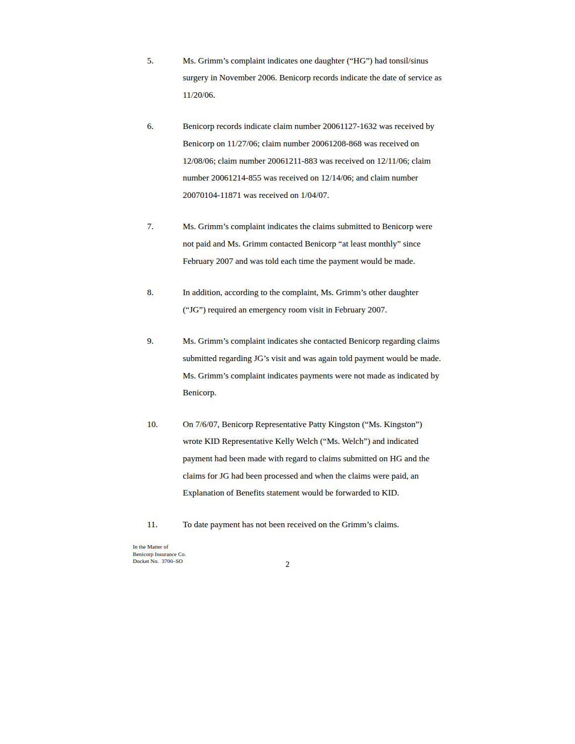5. Ms. Grimm’s complaint indicates one daughter (“HG”) had tonsil/sinus surgery in November 2006. Benicorp records indicate the date of service as 11/20/06.
6. Benicorp records indicate claim number 20061127-1632 was received by Benicorp on 11/27/06; claim number 20061208-868 was received on 12/08/06; claim number 20061211-883 was received on 12/11/06; claim number 20061214-855 was received on 12/14/06; and claim number 20070104-11871 was received on 1/04/07.
7. Ms. Grimm’s complaint indicates the claims submitted to Benicorp were not paid and Ms. Grimm contacted Benicorp “at least monthly” since February 2007 and was told each time the payment would be made.
8. In addition, according to the complaint, Ms. Grimm’s other daughter (“JG”) required an emergency room visit in February 2007.
9. Ms. Grimm’s complaint indicates she contacted Benicorp regarding claims submitted regarding JG’s visit and was again told payment would be made. Ms. Grimm’s complaint indicates payments were not made as indicated by Benicorp.
10. On 7/6/07, Benicorp Representative Patty Kingston (“Ms. Kingston”) wrote KID Representative Kelly Welch (“Ms. Welch”) and indicated payment had been made with regard to claims submitted on HG and the claims for JG had been processed and when the claims were paid, an Explanation of Benefits statement would be forwarded to KID.
11. To date payment has not been received on the Grimm’s claims.
In the Matter of
Benicorp Insurance Co.
Docket No. 3700–SO
2